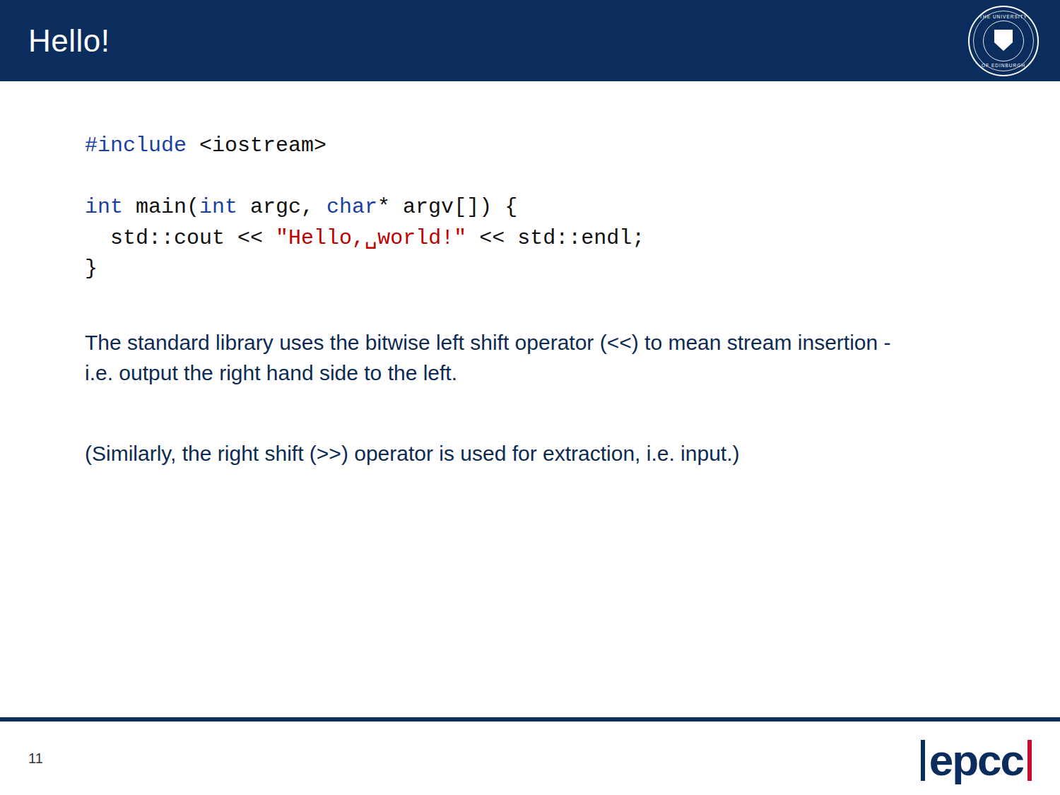Hello!
The University
of Edinburgh
#include <iostream>

int main(int argc, char* argv[]) {
  std::cout << "Hello,␣world!" << std::endl;
}
The standard library uses the bitwise left shift operator (<<) to mean stream insertion - i.e. output the right hand side to the left.
(Similarly, the right shift (>>) operator is used for extraction, i.e. input.)
11
epcc